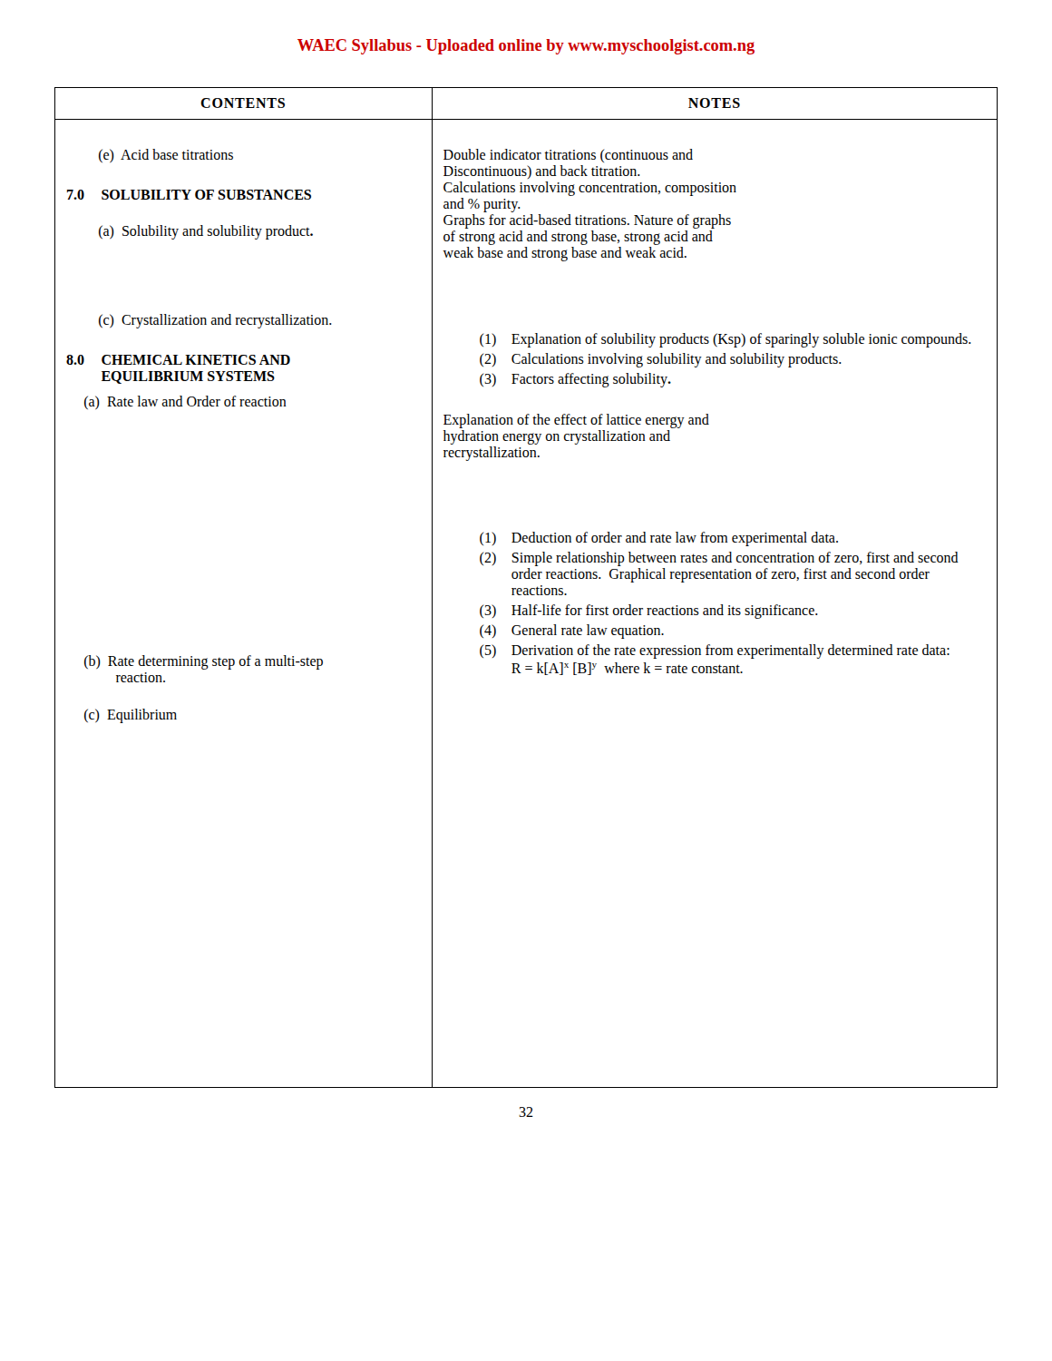WAEC Syllabus - Uploaded online by www.myschoolgist.com.ng
| CONTENTS | NOTES |
| --- | --- |
| (e) Acid base titrations 7.0 SOLUBILITY OF SUBSTANCES (a) Solubility and solubility product . (c) Crystallization and recrystallization. 8.0 CHEMICAL KINETICS AND EQUILIBRIUM SYSTEMS (a) Rate law and Order of reaction (b) Rate determining step of a multi-step reaction. (c) Equilibrium | Double indicator titrations (continuous and Discontinuous) and back titration. Calculations involving concentration, composition and % purity. Graphs for acid-based titrations. Nature of graphs of strong acid and strong base, strong acid and weak base and strong base and weak acid. (1) Explanation of solubility products (Ksp) of sparingly soluble ionic compounds. (2) Calculations involving solubility and solubility products. (3) Factors affecting solubility . Explanation of the effect of lattice energy and hydration energy on crystallization and recrystallization. (1) Deduction of order and rate law from experimental data. (2) Simple relationship between rates and concentration of zero, first and second order reactions. Graphical representation of zero, first and second order reactions. (3) Half-life for first order reactions and its significance. (4) General rate law equation. (5) Derivation of the rate expression from experimentally determined rate data: R = k[A] x [B] y where k = rate constant. |
32